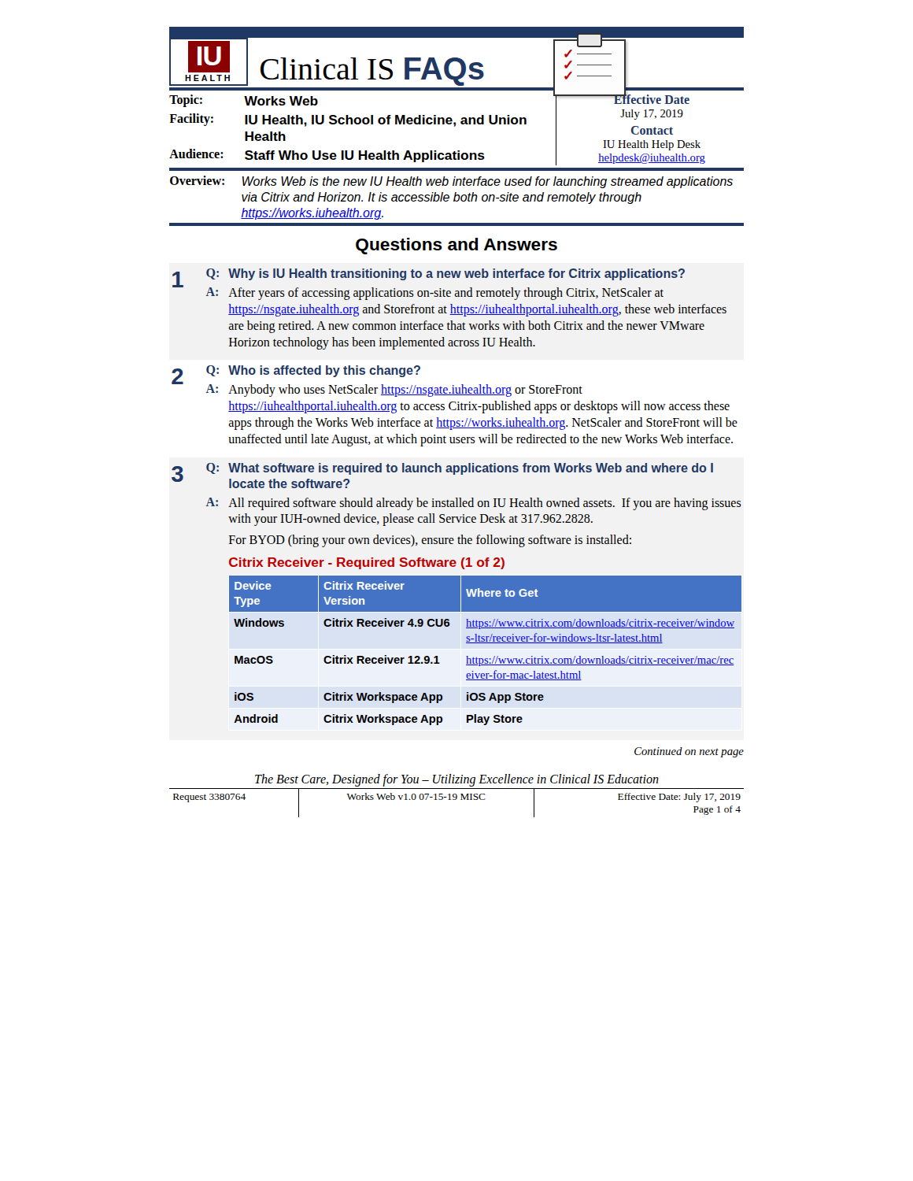IU HEALTH
Clinical IS FAQs
✓
✓
✓
| Topic: | Works Web | Effective Date July 17, 2019 Contact IU Health Help Desk helpdesk@iuhealth.org |
| Facility: | IU Health, IU School of Medicine, and Union Health |
| Audience: | Staff Who Use IU Health Applications |
Overview:
Works Web is the new IU Health web interface used for launching streamed applications via Citrix and Horizon. It is accessible both on-site and remotely through https://works.iuhealth.org.
Questions and Answers
| 1 | / Q: / Why is IU Health transitioning to a new web interface for Citrix applications? / / A: / After years of accessing applications on-site and remotely through Citrix, NetScaler at https://nsgate.iuhealth.org and Storefront at https://iuhealthportal.iuhealth.org , these web interfaces are being retired. A new common interface that works with both Citrix and the newer VMware Horizon technology has been implemented across IU Health. / |
| 2 | / Q: / Who is affected by this change? / / A: / Anybody who uses NetScaler https://nsgate.iuhealth.org or StoreFront https://iuhealthportal.iuhealth.org to access Citrix-published apps or desktops will now access these apps through the Works Web interface at https://works.iuhealth.org . NetScaler and StoreFront will be unaffected until late August, at which point users will be redirected to the new Works Web interface. / |
| 3 | / Q: / What software is required to launch applications from Works Web and where do I locate the software? / / A: / All required software should already be installed on IU Health owned assets. If you are having issues with your IUH-owned device, please call Service Desk at 317.962.2828. For BYOD (bring your own devices), ensure the following software is installed: Citrix Receiver - Required Software (1 of 2) / Device Type / Citrix Receiver Version / Where to Get / / --- / --- / --- / / Windows / Citrix Receiver 4.9 CU6 / https://www.citrix.com/downloads/citrix-receiver/windows-ltsr/receiver-for-windows-ltsr-latest.html / / MacOS / Citrix Receiver 12.9.1 / https://www.citrix.com/downloads/citrix-receiver/mac/receiver-for-mac-latest.html / / iOS / Citrix Workspace App / iOS App Store / / Android / Citrix Workspace App / Play Store / / |
Continued on next page
The Best Care, Designed for You – Utilizing Excellence in Clinical IS Education
| Request 3380764 | Works Web v1.0 07-15-19 MISC | Effective Date: July 17, 2019 Page 1 of 4 |